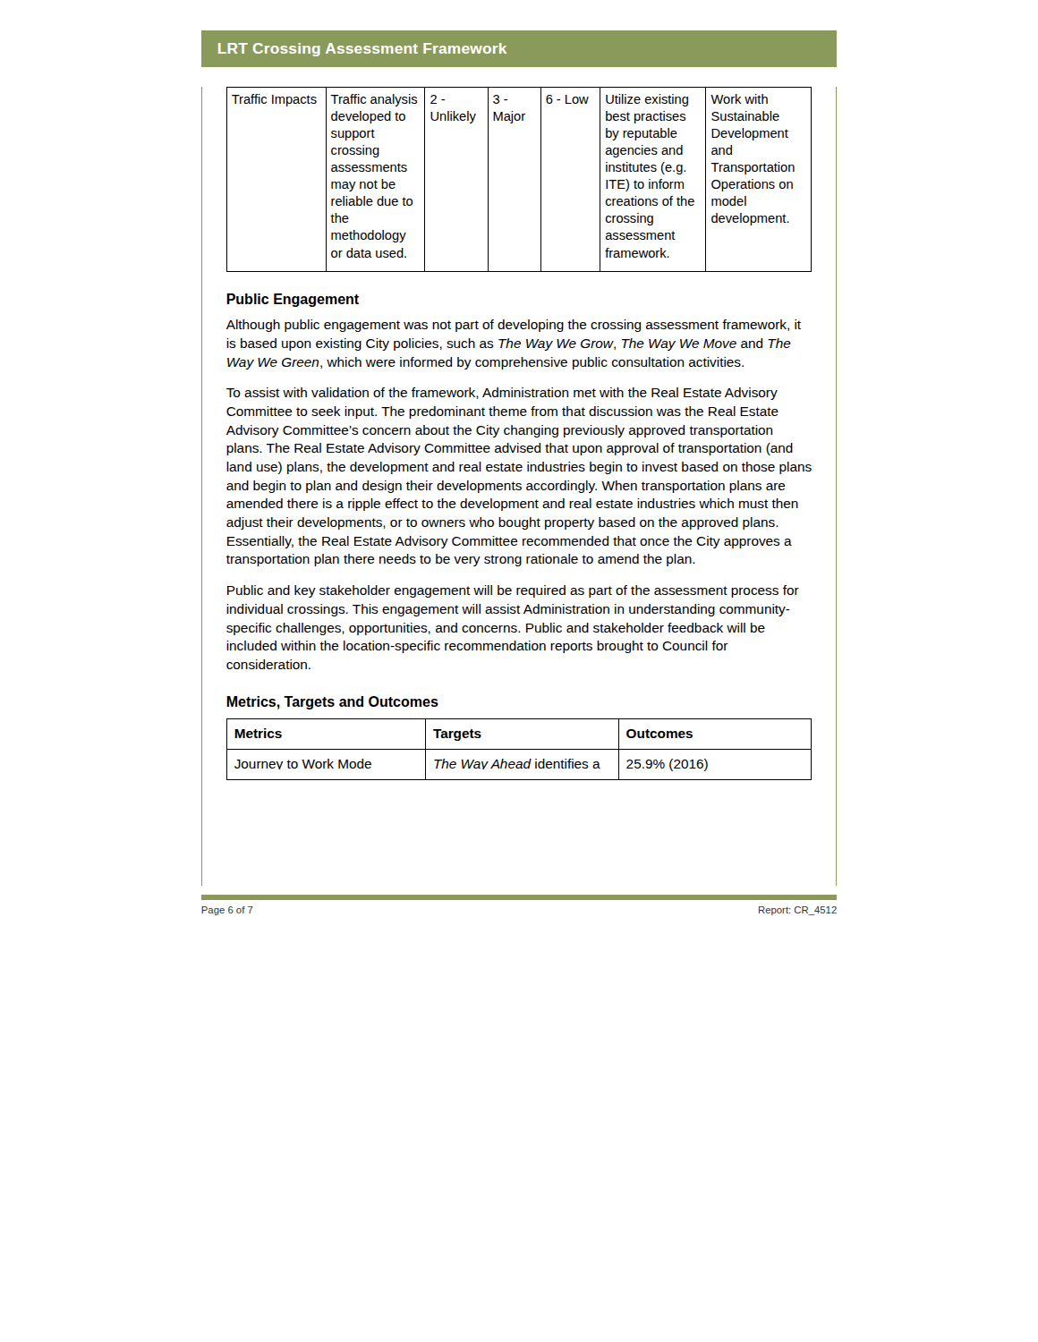LRT Crossing Assessment Framework
| Traffic Impacts | Traffic analysis developed to support crossing assessments may not be reliable due to the methodology or data used. | 2 - Unlikely | 3 - Major | 6 - Low | Utilize existing best practises by reputable agencies and institutes (e.g. ITE) to inform creations of the crossing assessment framework. | Work with Sustainable Development and Transportation Operations on model development. |
Public Engagement
Although public engagement was not part of developing the crossing assessment framework, it is based upon existing City policies, such as The Way We Grow, The Way We Move and The Way We Green, which were informed by comprehensive public consultation activities.
To assist with validation of the framework, Administration met with the Real Estate Advisory Committee to seek input. The predominant theme from that discussion was the Real Estate Advisory Committee’s concern about the City changing previously approved transportation plans. The Real Estate Advisory Committee advised that upon approval of transportation (and land use) plans, the development and real estate industries begin to invest based on those plans and begin to plan and design their developments accordingly. When transportation plans are amended there is a ripple effect to the development and real estate industries which must then adjust their developments, or to owners who bought property based on the approved plans. Essentially, the Real Estate Advisory Committee recommended that once the City approves a transportation plan there needs to be very strong rationale to amend the plan.
Public and key stakeholder engagement will be required as part of the assessment process for individual crossings. This engagement will assist Administration in understanding community-specific challenges, opportunities, and concerns. Public and stakeholder feedback will be included within the location-specific recommendation reports brought to Council for consideration.
Metrics, Targets and Outcomes
| Metrics | Targets | Outcomes |
| --- | --- | --- |
| Journey to Work Mode (percent of survey | The Way Ahead identifies a target for 2018 25.9% | 25.9% (2016) |
Page 6 of 7 Report: CR_4512